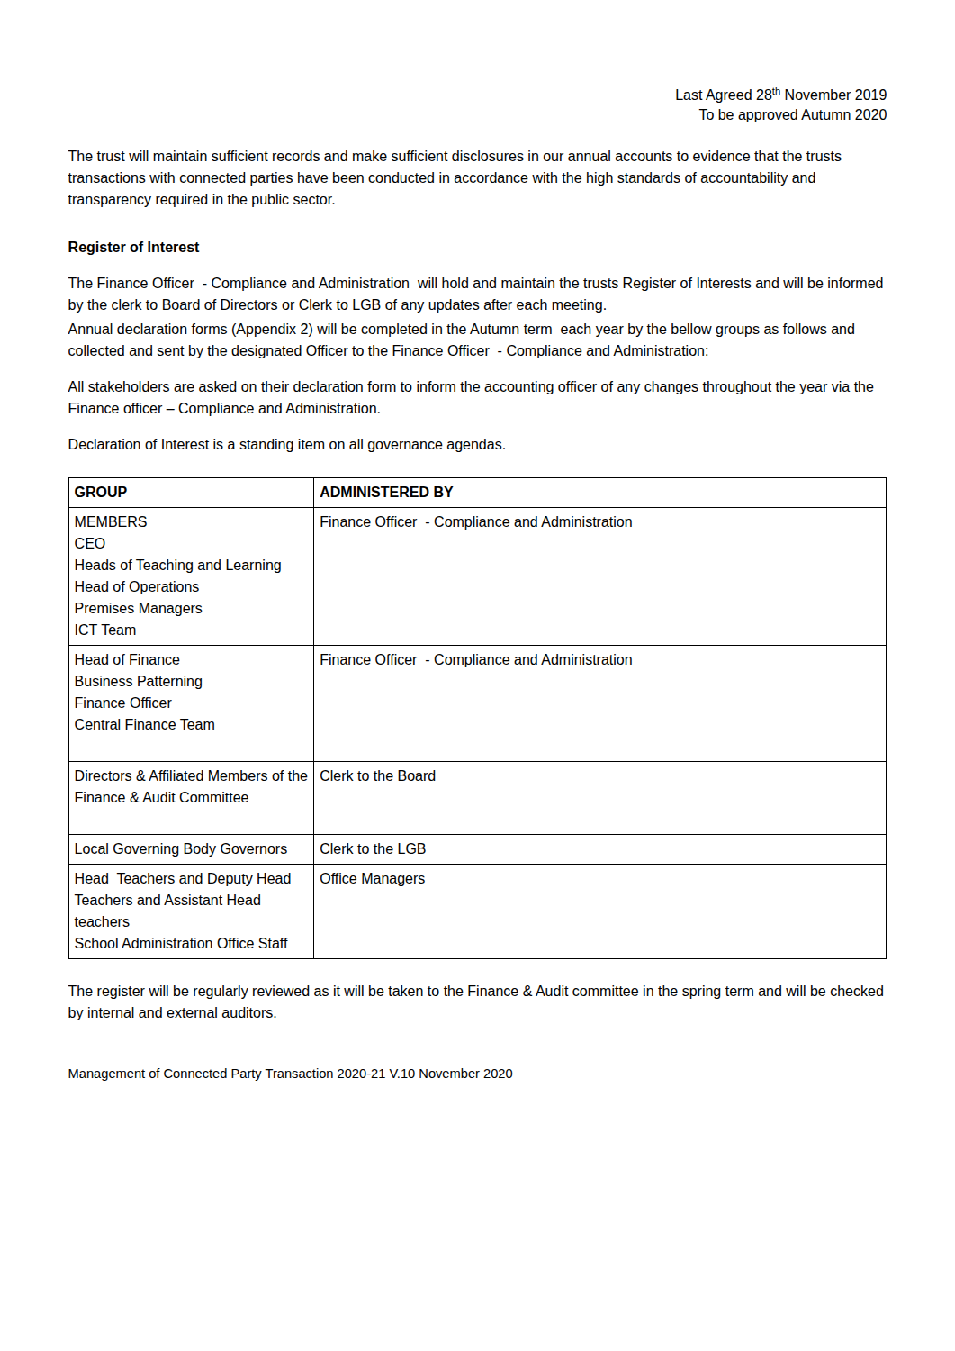Last Agreed 28th November 2019
To be approved Autumn 2020
The trust will maintain sufficient records and make sufficient disclosures in our annual accounts to evidence that the trusts transactions with connected parties have been conducted in accordance with the high standards of accountability and transparency required in the public sector.
Register of Interest
The Finance Officer - Compliance and Administration will hold and maintain the trusts Register of Interests and will be informed by the clerk to Board of Directors or Clerk to LGB of any updates after each meeting.
Annual declaration forms (Appendix 2) will be completed in the Autumn term each year by the bellow groups as follows and collected and sent by the designated Officer to the Finance Officer - Compliance and Administration:
All stakeholders are asked on their declaration form to inform the accounting officer of any changes throughout the year via the Finance officer – Compliance and Administration.
Declaration of Interest is a standing item on all governance agendas.
| GROUP | ADMINISTERED BY |
| --- | --- |
| MEMBERS CEO Heads of Teaching and Learning Head of Operations Premises Managers ICT Team | Finance Officer - Compliance and Administration |
| Head of Finance Business Patterning Finance Officer Central Finance Team | Finance Officer - Compliance and Administration |
| Directors & Affiliated Members of the Finance & Audit Committee | Clerk to the Board |
| Local Governing Body Governors | Clerk to the LGB |
| Head Teachers and Deputy Head Teachers and Assistant Head teachers School Administration Office Staff | Office Managers |
The register will be regularly reviewed as it will be taken to the Finance & Audit committee in the spring term and will be checked by internal and external auditors.
Management of Connected Party Transaction 2020-21 V.10 November 2020